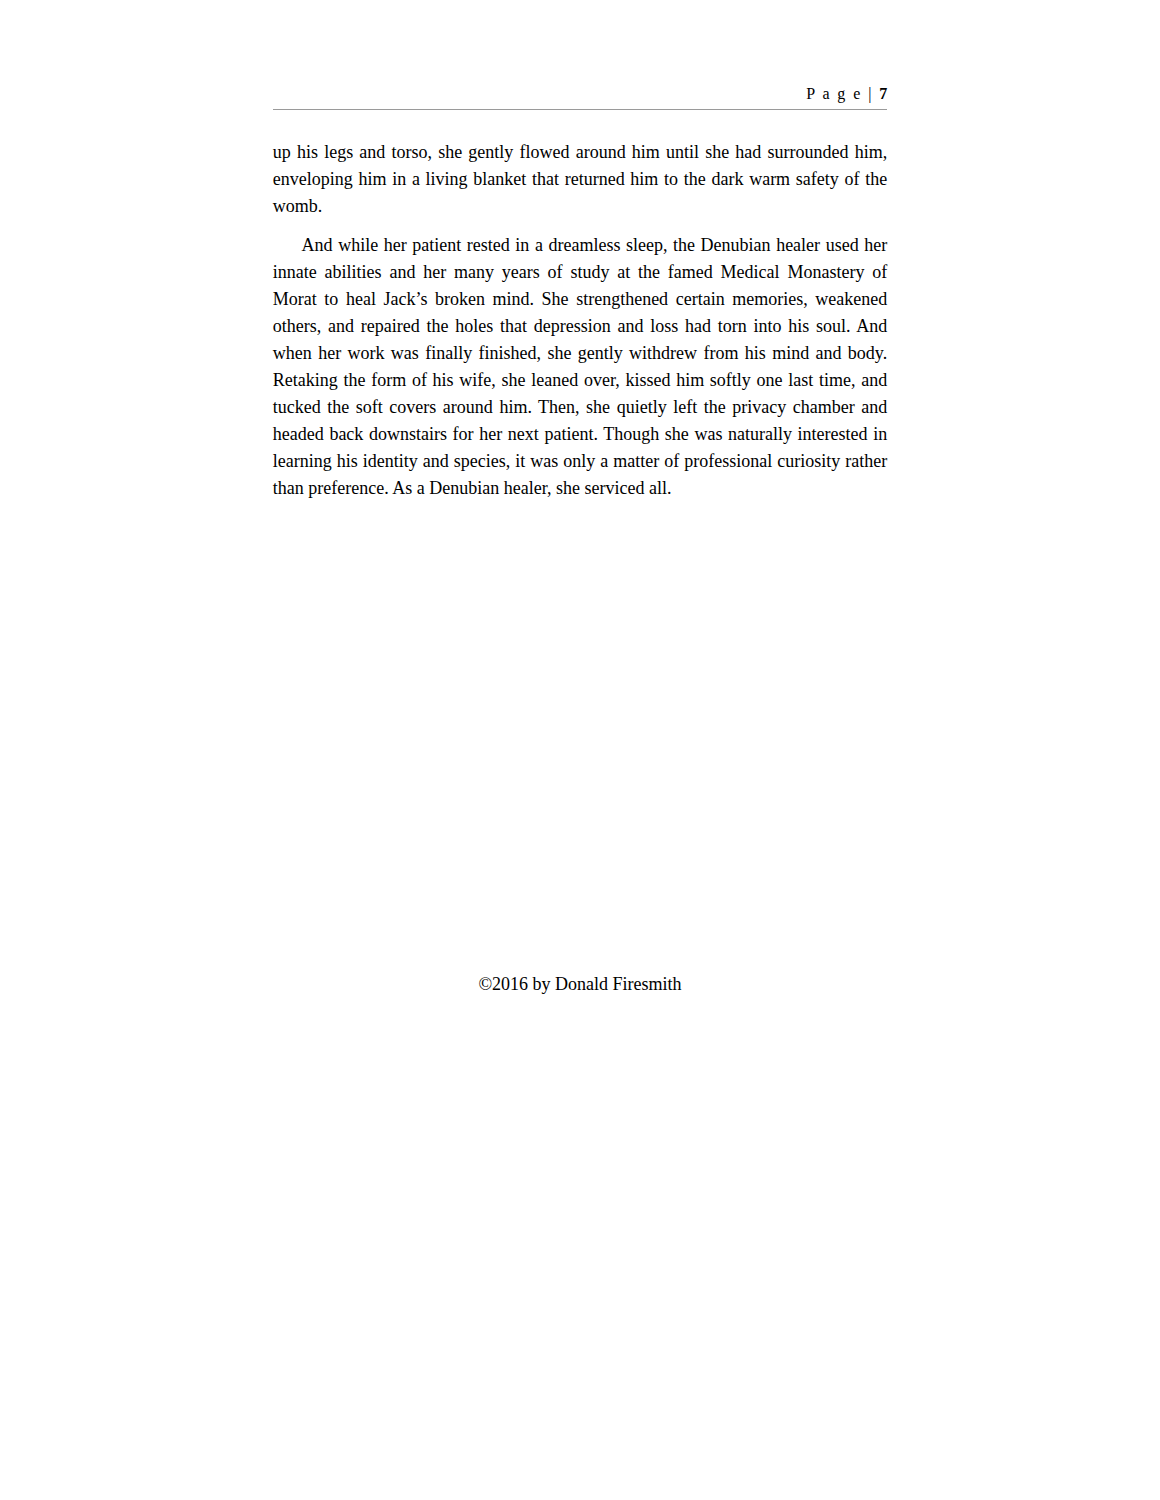P a g e | 7
up his legs and torso, she gently flowed around him until she had surrounded him, enveloping him in a living blanket that returned him to the dark warm safety of the womb.
And while her patient rested in a dreamless sleep, the Denubian healer used her innate abilities and her many years of study at the famed Medical Monastery of Morat to heal Jack’s broken mind. She strengthened certain memories, weakened others, and repaired the holes that depression and loss had torn into his soul. And when her work was finally finished, she gently withdrew from his mind and body. Retaking the form of his wife, she leaned over, kissed him softly one last time, and tucked the soft covers around him. Then, she quietly left the privacy chamber and headed back downstairs for her next patient. Though she was naturally interested in learning his identity and species, it was only a matter of professional curiosity rather than preference. As a Denubian healer, she serviced all.
©2016 by Donald Firesmith